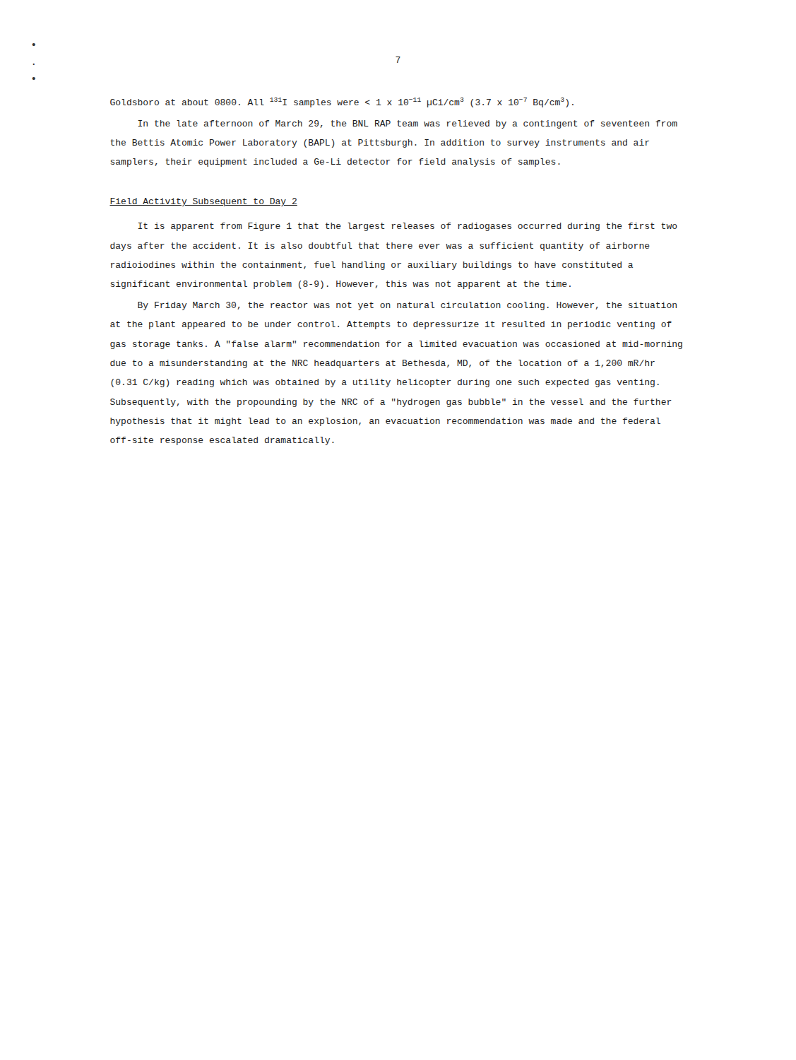•
.
•
7
Goldsboro at about 0800. All 131I samples were < 1 x 10−11 µCi/cm3 (3.7 x 10−7 Bq/cm3).
In the late afternoon of March 29, the BNL RAP team was relieved by a contingent of seventeen from the Bettis Atomic Power Laboratory (BAPL) at Pittsburgh. In addition to survey instruments and air samplers, their equipment included a Ge-Li detector for field analysis of samples.
Field Activity Subsequent to Day 2
It is apparent from Figure 1 that the largest releases of radiogases occurred during the first two days after the accident. It is also doubtful that there ever was a sufficient quantity of airborne radioiodines within the containment, fuel handling or auxiliary buildings to have constituted a significant environmental problem (8-9). However, this was not apparent at the time.
By Friday March 30, the reactor was not yet on natural circulation cooling. However, the situation at the plant appeared to be under control. Attempts to depressurize it resulted in periodic venting of gas storage tanks. A "false alarm" recommendation for a limited evacuation was occasioned at mid-morning due to a misunderstanding at the NRC headquarters at Bethesda, MD, of the location of a 1,200 mR/hr (0.31 C/kg) reading which was obtained by a utility helicopter during one such expected gas venting. Subsequently, with the propounding by the NRC of a "hydrogen gas bubble" in the vessel and the further hypothesis that it might lead to an explosion, an evacuation recommendation was made and the federal off-site response escalated dramatically.